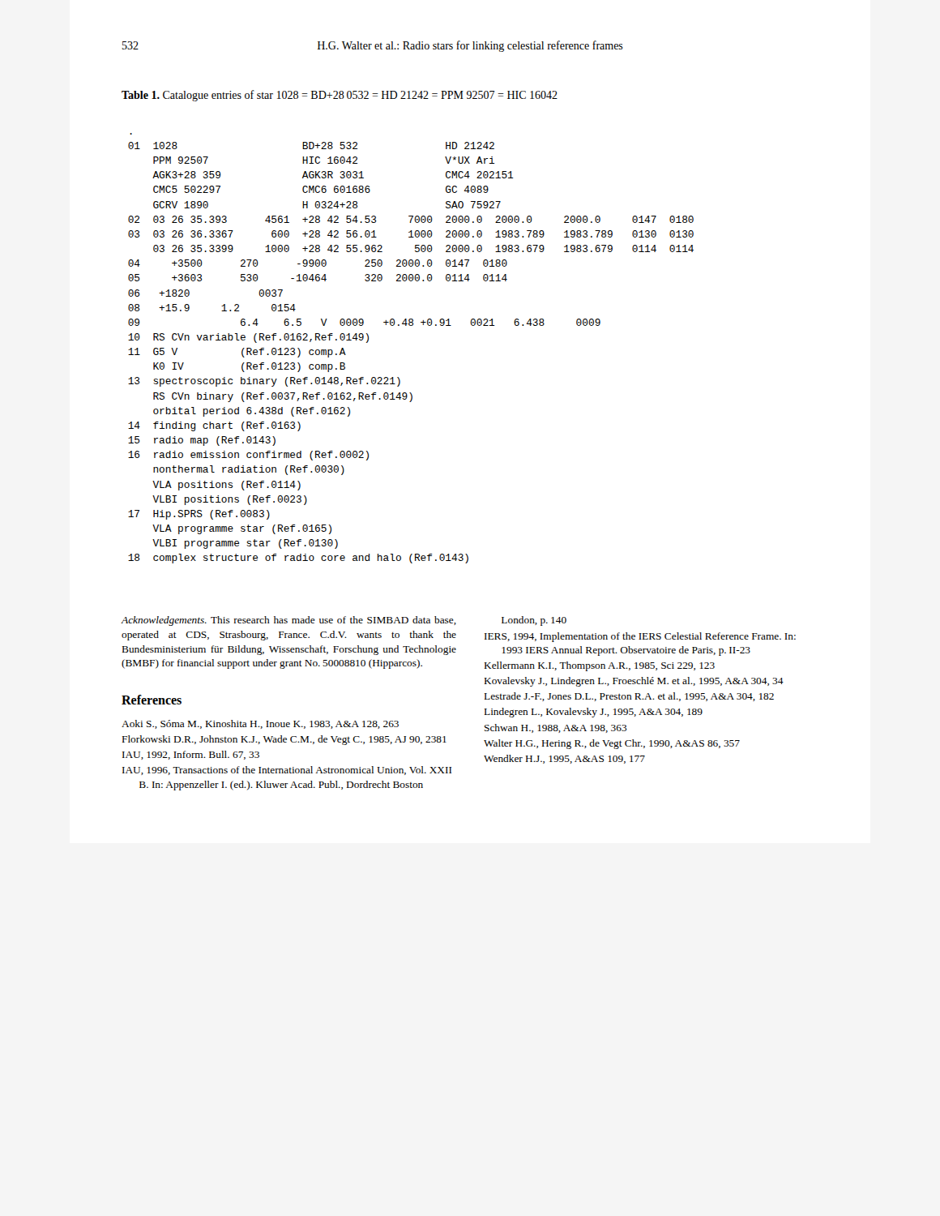532
H.G. Walter et al.: Radio stars for linking celestial reference frames
Table 1. Catalogue entries of star 1028 = BD+28 0532 = HD 21242 = PPM 92507 = HIC 16042
 .
 01  1028                    BD+28 532              HD 21242
     PPM 92507               HIC 16042              V*UX Ari
     AGK3+28 359             AGK3R 3031             CMC4 202151
     CMC5 502297             CMC6 601686            GC 4089
     GCRV 1890               H 0324+28              SAO 75927
 02  03 26 35.393      4561  +28 42 54.53     7000  2000.0  2000.0     2000.0     0147  0180
 03  03 26 36.3367      600  +28 42 56.01     1000  2000.0  1983.789   1983.789   0130  0130
     03 26 35.3399     1000  +28 42 55.962     500  2000.0  1983.679   1983.679   0114  0114
 04     +3500      270      -9900      250  2000.0  0147  0180
 05     +3603      530     -10464      320  2000.0  0114  0114
 06   +1820           0037
 08   +15.9     1.2     0154
 09                6.4    6.5   V  0009   +0.48 +0.91   0021   6.438     0009
 10  RS CVn variable (Ref.0162,Ref.0149)
 11  G5 V          (Ref.0123) comp.A
     K0 IV         (Ref.0123) comp.B
 13  spectroscopic binary (Ref.0148,Ref.0221)
     RS CVn binary (Ref.0037,Ref.0162,Ref.0149)
     orbital period 6.438d (Ref.0162)
 14  finding chart (Ref.0163)
 15  radio map (Ref.0143)
 16  radio emission confirmed (Ref.0002)
     nonthermal radiation (Ref.0030)
     VLA positions (Ref.0114)
     VLBI positions (Ref.0023)
 17  Hip.SPRS (Ref.0083)
     VLA programme star (Ref.0165)
     VLBI programme star (Ref.0130)
 18  complex structure of radio core and halo (Ref.0143)
Acknowledgements. This research has made use of the SIMBAD data base, operated at CDS, Strasbourg, France. C.d.V. wants to thank the Bundesministerium für Bildung, Wissenschaft, Forschung und Technologie (BMBF) for financial support under grant No. 50008810 (Hipparcos).
References
Aoki S., Sóma M., Kinoshita H., Inoue K., 1983, A&A 128, 263
Florkowski D.R., Johnston K.J., Wade C.M., de Vegt C., 1985, AJ 90, 2381
IAU, 1992, Inform. Bull. 67, 33
IAU, 1996, Transactions of the International Astronomical Union, Vol. XXII B. In: Appenzeller I. (ed.). Kluwer Acad. Publ., Dordrecht Boston London, p. 140
IERS, 1994, Implementation of the IERS Celestial Reference Frame. In: 1993 IERS Annual Report. Observatoire de Paris, p. II-23
Kellermann K.I., Thompson A.R., 1985, Sci 229, 123
Kovalevsky J., Lindegren L., Froeschlé M. et al., 1995, A&A 304, 34
Lestrade J.-F., Jones D.L., Preston R.A. et al., 1995, A&A 304, 182
Lindegren L., Kovalevsky J., 1995, A&A 304, 189
Schwan H., 1988, A&A 198, 363
Walter H.G., Hering R., de Vegt Chr., 1990, A&AS 86, 357
Wendker H.J., 1995, A&AS 109, 177